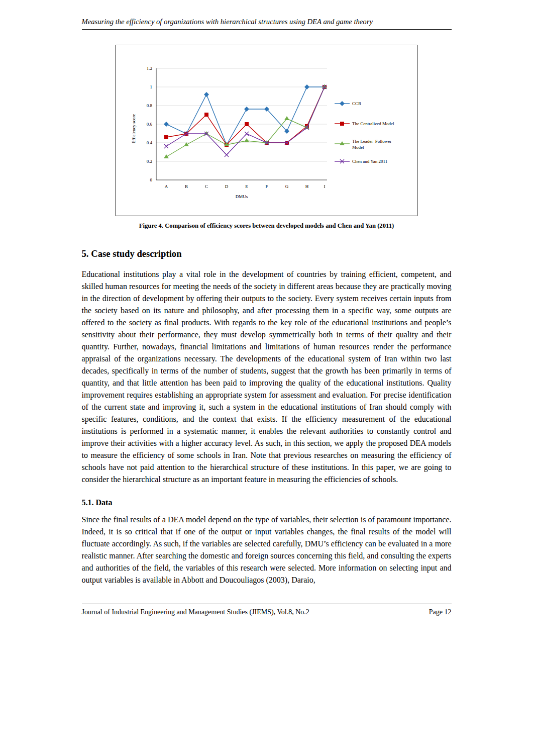Measuring the efficiency of organizations with hierarchical structures using DEA and game theory
Efficiency score 1.2 1 0.8 0.6 0.4 0.2 0 A B C D E F G H I DMUs CCR The Centralized Model The Leader–Follower Model Chen and Yan 2011
Figure 4. Comparison of efficiency scores between developed models and Chen and Yan (2011)
5. Case study description
Educational institutions play a vital role in the development of countries by training efficient, competent, and skilled human resources for meeting the needs of the society in different areas because they are practically moving in the direction of development by offering their outputs to the society. Every system receives certain inputs from the society based on its nature and philosophy, and after processing them in a specific way, some outputs are offered to the society as final products. With regards to the key role of the educational institutions and people’s sensitivity about their performance, they must develop symmetrically both in terms of their quality and their quantity. Further, nowadays, financial limitations and limitations of human resources render the performance appraisal of the organizations necessary. The developments of the educational system of Iran within two last decades, specifically in terms of the number of students, suggest that the growth has been primarily in terms of quantity, and that little attention has been paid to improving the quality of the educational institutions. Quality improvement requires establishing an appropriate system for assessment and evaluation. For precise identification of the current state and improving it, such a system in the educational institutions of Iran should comply with specific features, conditions, and the context that exists. If the efficiency measurement of the educational institutions is performed in a systematic manner, it enables the relevant authorities to constantly control and improve their activities with a higher accuracy level. As such, in this section, we apply the proposed DEA models to measure the efficiency of some schools in Iran. Note that previous researches on measuring the efficiency of schools have not paid attention to the hierarchical structure of these institutions. In this paper, we are going to consider the hierarchical structure as an important feature in measuring the efficiencies of schools.
5.1. Data
Since the final results of a DEA model depend on the type of variables, their selection is of paramount importance. Indeed, it is so critical that if one of the output or input variables changes, the final results of the model will fluctuate accordingly. As such, if the variables are selected carefully, DMU’s efficiency can be evaluated in a more realistic manner. After searching the domestic and foreign sources concerning this field, and consulting the experts and authorities of the field, the variables of this research were selected. More information on selecting input and output variables is available in Abbott and Doucouliagos (2003), Daraio,
Journal of Industrial Engineering and Management Studies (JIEMS), Vol.8, No.2 Page 12